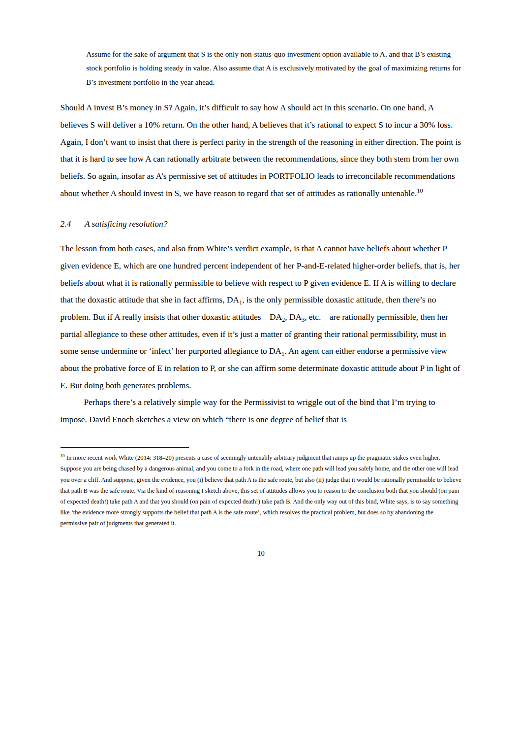Assume for the sake of argument that S is the only non-status-quo investment option available to A, and that B’s existing stock portfolio is holding steady in value. Also assume that A is exclusively motivated by the goal of maximizing returns for B’s investment portfolio in the year ahead.
Should A invest B’s money in S? Again, it’s difficult to say how A should act in this scenario. On one hand, A believes S will deliver a 10% return. On the other hand, A believes that it’s rational to expect S to incur a 30% loss. Again, I don’t want to insist that there is perfect parity in the strength of the reasoning in either direction. The point is that it is hard to see how A can rationally arbitrate between the recommendations, since they both stem from her own beliefs. So again, insofar as A’s permissive set of attitudes in PORTFOLIO leads to irreconcilable recommendations about whether A should invest in S, we have reason to regard that set of attitudes as rationally untenable.10
2.4 A satisficing resolution?
The lesson from both cases, and also from White’s verdict example, is that A cannot have beliefs about whether P given evidence E, which are one hundred percent independent of her P-and-E-related higher-order beliefs, that is, her beliefs about what it is rationally permissible to believe with respect to P given evidence E. If A is willing to declare that the doxastic attitude that she in fact affirms, DA1, is the only permissible doxastic attitude, then there’s no problem. But if A really insists that other doxastic attitudes – DA2, DA3, etc. – are rationally permissible, then her partial allegiance to these other attitudes, even if it’s just a matter of granting their rational permissibility, must in some sense undermine or ‘infect’ her purported allegiance to DA1. An agent can either endorse a permissive view about the probative force of E in relation to P, or she can affirm some determinate doxastic attitude about P in light of E. But doing both generates problems.
Perhaps there’s a relatively simple way for the Permissivist to wriggle out of the bind that I’m trying to impose. David Enoch sketches a view on which “there is one degree of belief that is
10 In more recent work White (2014: 318–20) presents a case of seemingly untenably arbitrary judgment that ramps up the pragmatic stakes even higher. Suppose you are being chased by a dangerous animal, and you come to a fork in the road, where one path will lead you safely home, and the other one will lead you over a cliff. And suppose, given the evidence, you (i) believe that path A is the safe route, but also (ii) judge that it would be rationally permissible to believe that path B was the safe route. Via the kind of reasoning I sketch above, this set of attitudes allows you to reason to the conclusion both that you should (on pain of expected death!) take path A and that you should (on pain of expected death!) take path B. And the only way out of this bind, White says, is to say something like ‘the evidence more strongly supports the belief that path A is the safe route’, which resolves the practical problem, but does so by abandoning the permissive pair of judgments that generated it.
10